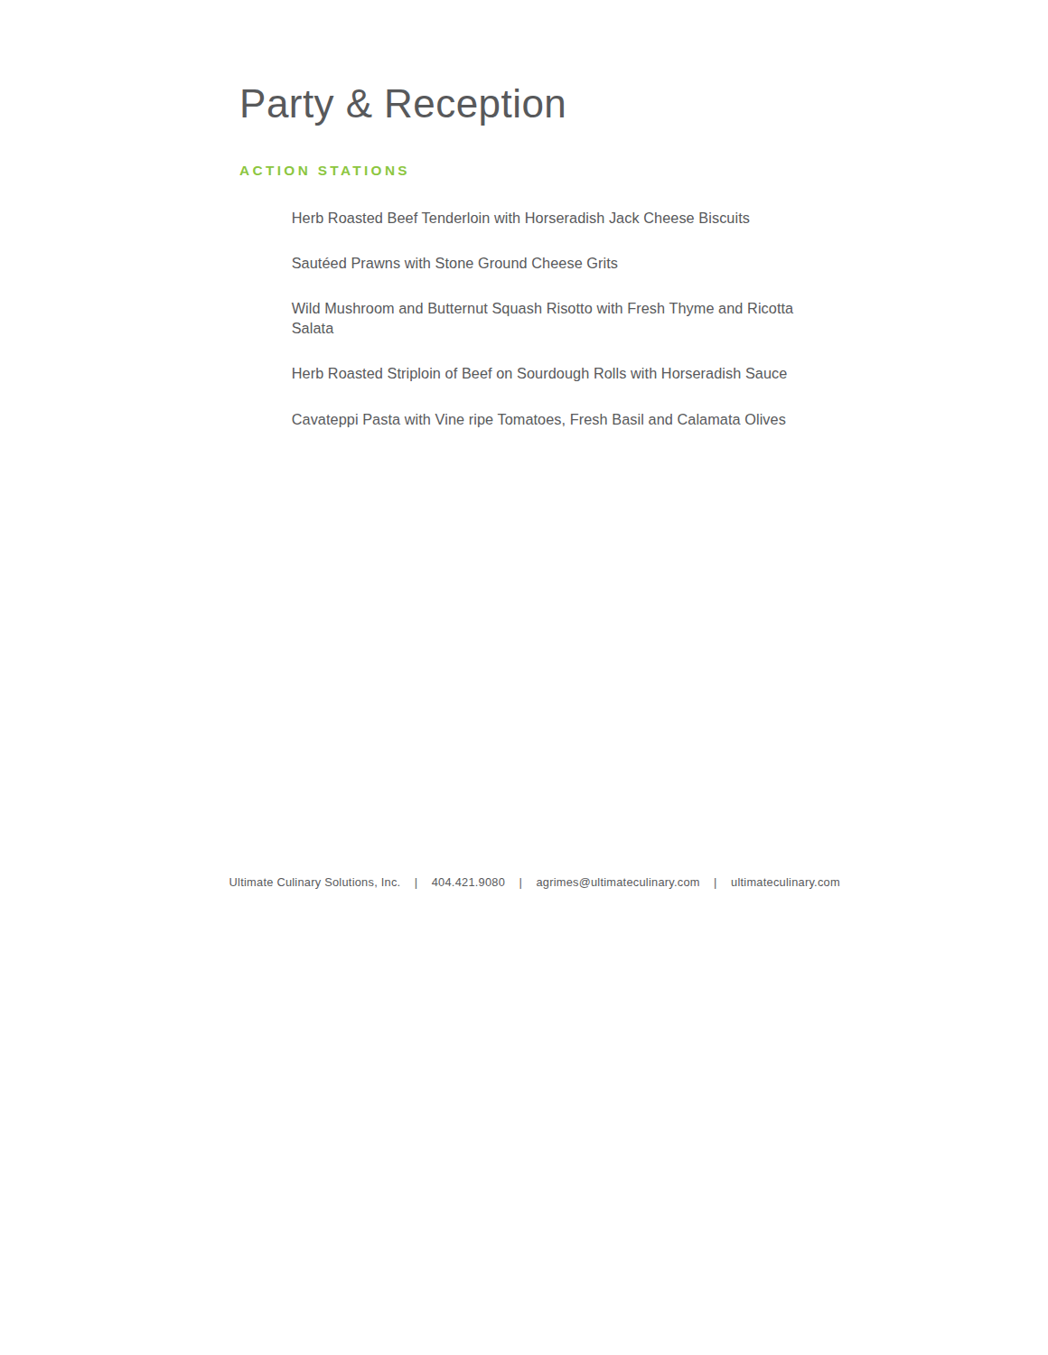Party & Reception
Action Stations
Herb Roasted Beef Tenderloin with Horseradish Jack Cheese Biscuits
Sautéed Prawns with Stone Ground Cheese Grits
Wild Mushroom and Butternut Squash Risotto with Fresh Thyme and Ricotta Salata
Herb Roasted Striploin of Beef on Sourdough Rolls with Horseradish Sauce
Cavateppi Pasta with Vine ripe Tomatoes, Fresh Basil and Calamata Olives
Ultimate Culinary Solutions, Inc.|404.421.9080|agrimes@ultimateculinary.com|ultimateculinary.com